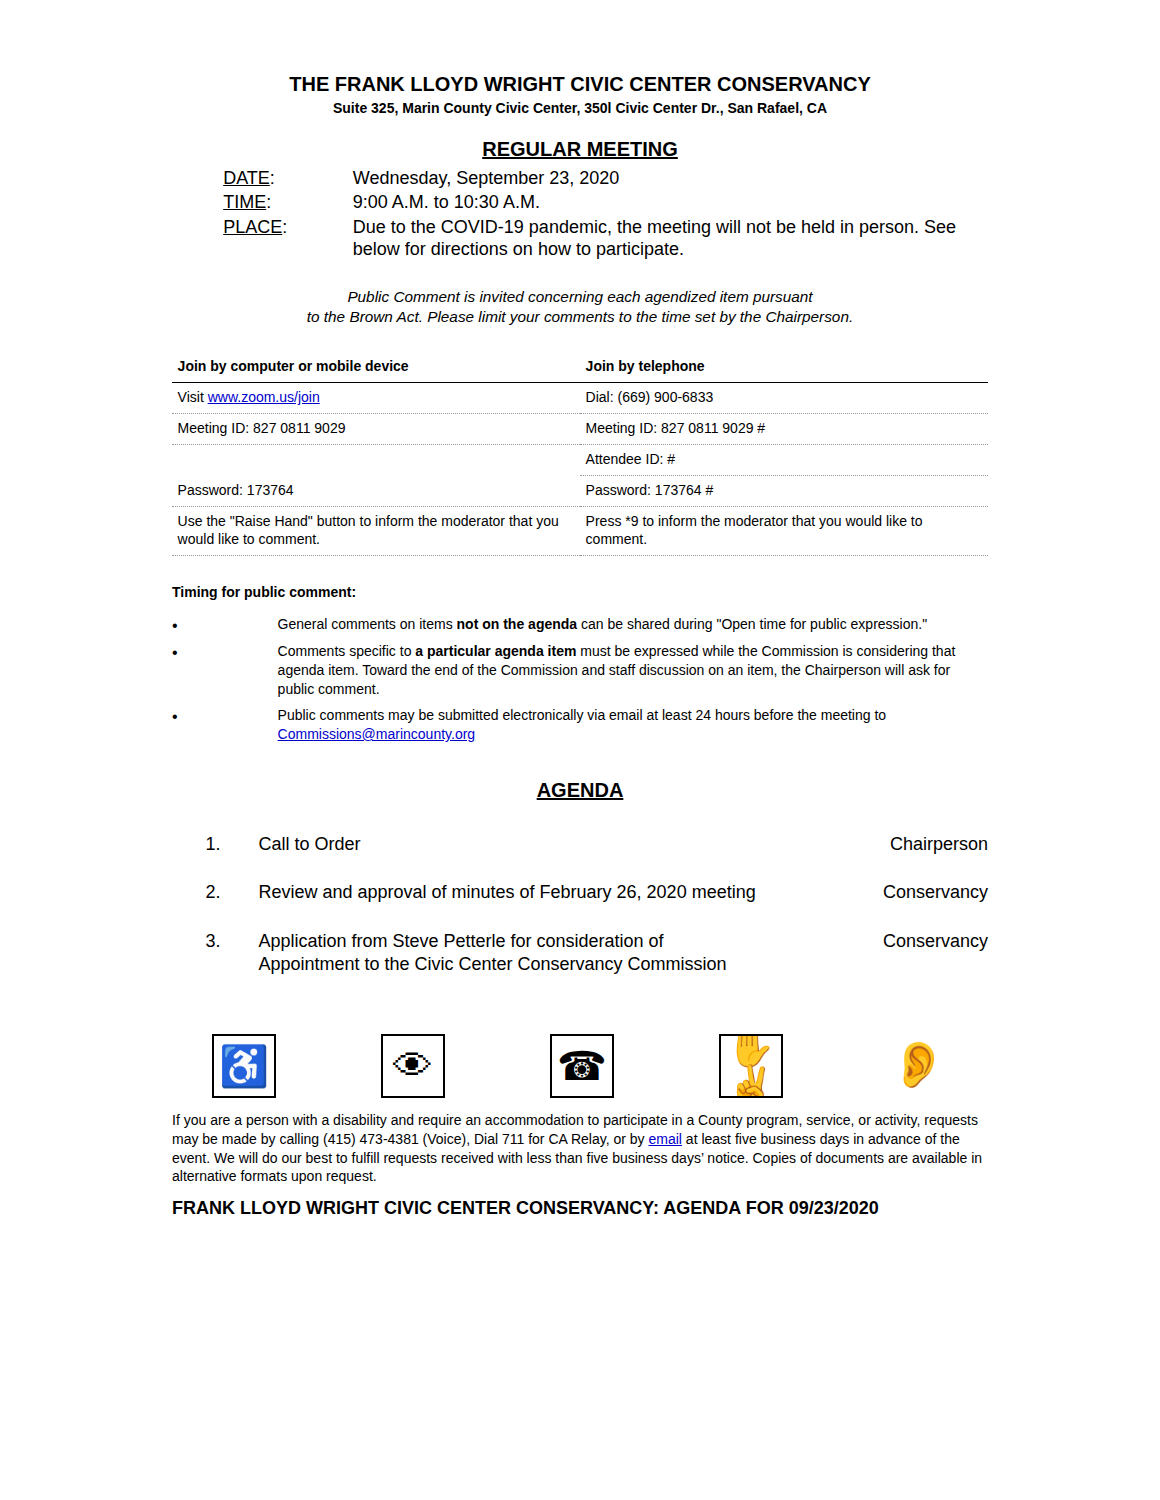THE FRANK LLOYD WRIGHT CIVIC CENTER CONSERVANCY
Suite 325, Marin County Civic Center, 350l Civic Center Dr., San Rafael, CA
REGULAR MEETING
| DATE : | Wednesday, September 23, 2020 |
| TIME : | 9:00 A.M. to 10:30 A.M. |
| PLACE : | Due to the COVID-19 pandemic, the meeting will not be held in person. See below for directions on how to participate. |
Public Comment is invited concerning each agendized item pursuant
to the Brown Act. Please limit your comments to the time set by the Chairperson.
| Join by computer or mobile device | Join by telephone |
| --- | --- |
| Visit www.zoom.us/join | Dial: (669) 900-6833 |
| Meeting ID: 827 0811 9029 | Meeting ID: 827 0811 9029 # |
| | Attendee ID: # |
| Password: 173764 | Password: 173764 # |
| Use the "Raise Hand" button to inform the moderator that you would like to comment. | Press *9 to inform the moderator that you would like to comment. |
Timing for public comment:
General comments on items not on the agenda can be shared during "Open time for public expression."
Comments specific to a particular agenda item must be expressed while the Commission is considering that agenda item. Toward the end of the Commission and staff discussion on an item, the Chairperson will ask for public comment.
Public comments may be submitted electronically via email at least 24 hours before the meeting to Commissions@marincounty.org
AGENDA
| 1. | Call to Order | Chairperson |
| 2. | Review and approval of minutes of February 26, 2020 meeting | Conservancy |
| 3. | Application from Steve Petterle for consideration of Appointment to the Civic Center Conservancy Commission | Conservancy |
♿
👁
☎
✋✌
👂
If you are a person with a disability and require an accommodation to participate in a County program, service, or activity, requests may be made by calling (415) 473-4381 (Voice), Dial 711 for CA Relay, or by email at least five business days in advance of the event. We will do our best to fulfill requests received with less than five business days’ notice. Copies of documents are available in alternative formats upon request.
FRANK LLOYD WRIGHT CIVIC CENTER CONSERVANCY: AGENDA FOR 09/23/2020